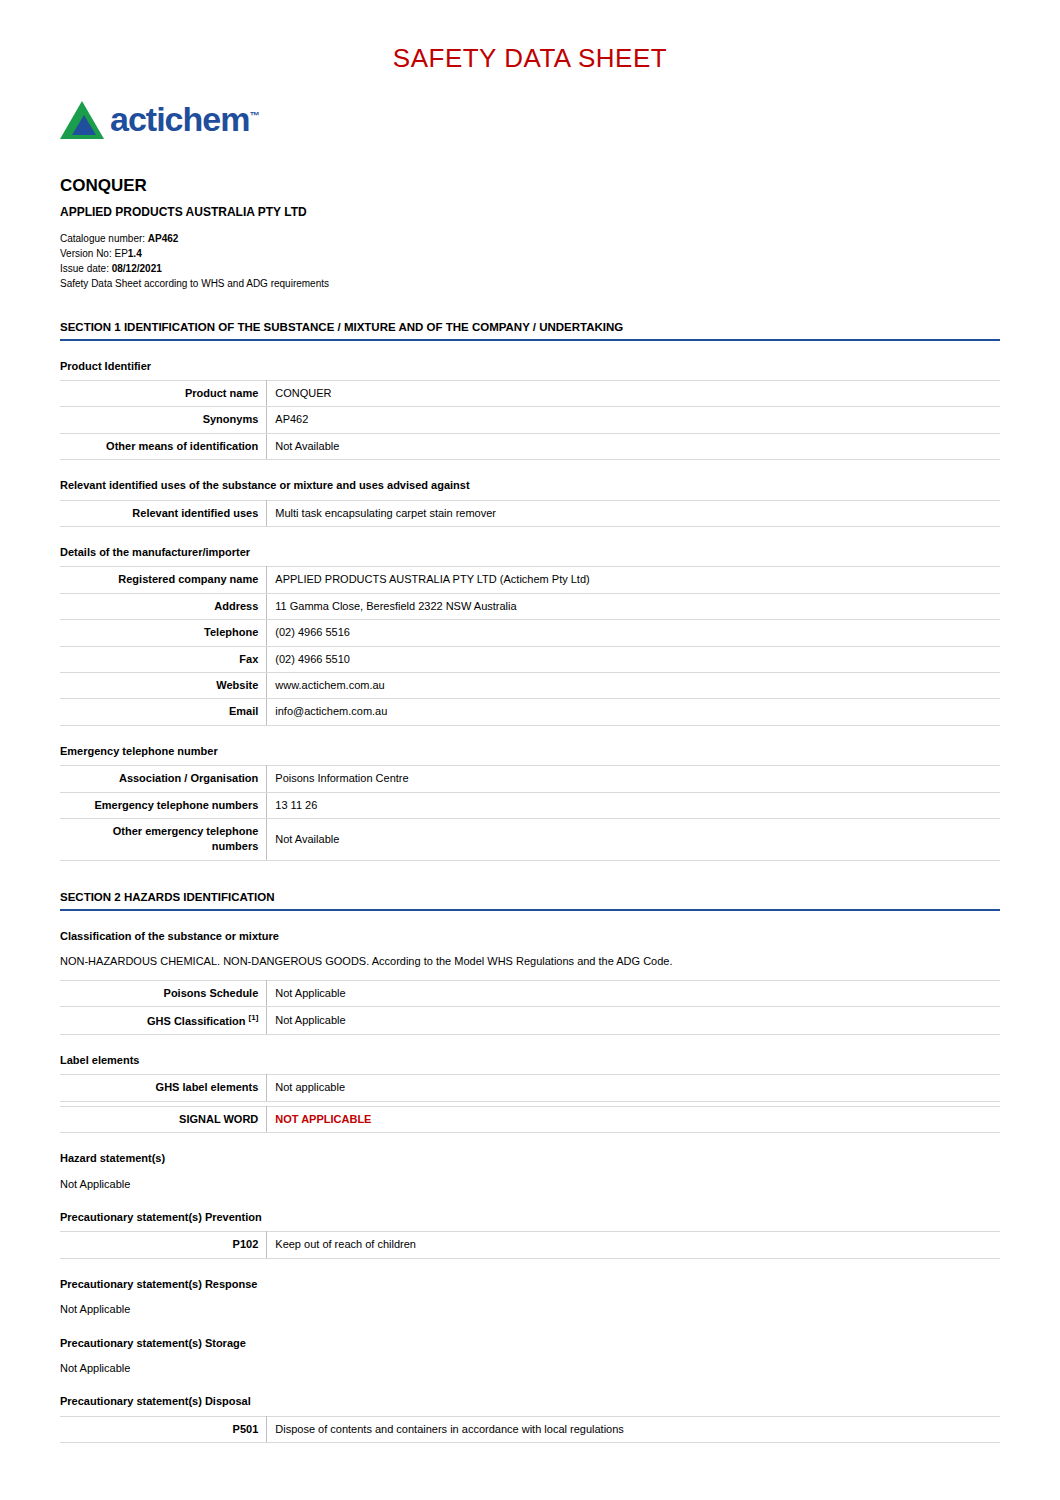SAFETY DATA SHEET
actichem™
CONQUER
APPLIED PRODUCTS AUSTRALIA PTY LTD
Catalogue number: AP462
Version No: EP1.4
Issue date: 08/12/2021
Safety Data Sheet according to WHS and ADG requirements
SECTION 1 IDENTIFICATION OF THE SUBSTANCE / MIXTURE AND OF THE COMPANY / UNDERTAKING
Product Identifier
| Product name | CONQUER |
| Synonyms | AP462 |
| Other means of identification | Not Available |
Relevant identified uses of the substance or mixture and uses advised against
| Relevant identified uses | Multi task encapsulating carpet stain remover |
Details of the manufacturer/importer
| Registered company name | APPLIED PRODUCTS AUSTRALIA PTY LTD (Actichem Pty Ltd) |
| Address | 11 Gamma Close, Beresfield 2322 NSW Australia |
| Telephone | (02) 4966 5516 |
| Fax | (02) 4966 5510 |
| Website | www.actichem.com.au |
| Email | info@actichem.com.au |
Emergency telephone number
| Association / Organisation | Poisons Information Centre |
| Emergency telephone numbers | 13 11 26 |
| Other emergency telephone numbers | Not Available |
SECTION 2 HAZARDS IDENTIFICATION
Classification of the substance or mixture
NON-HAZARDOUS CHEMICAL. NON-DANGEROUS GOODS. According to the Model WHS Regulations and the ADG Code.
| Poisons Schedule | Not Applicable |
| GHS Classification [1] | Not Applicable |
Label elements
| GHS label elements | Not applicable |
| SIGNAL WORD | NOT APPLICABLE |
Hazard statement(s)
Not Applicable
Precautionary statement(s) Prevention
| P102 | Keep out of reach of children |
Precautionary statement(s) Response
Not Applicable
Precautionary statement(s) Storage
Not Applicable
Precautionary statement(s) Disposal
| P501 | Dispose of contents and containers in accordance with local regulations |